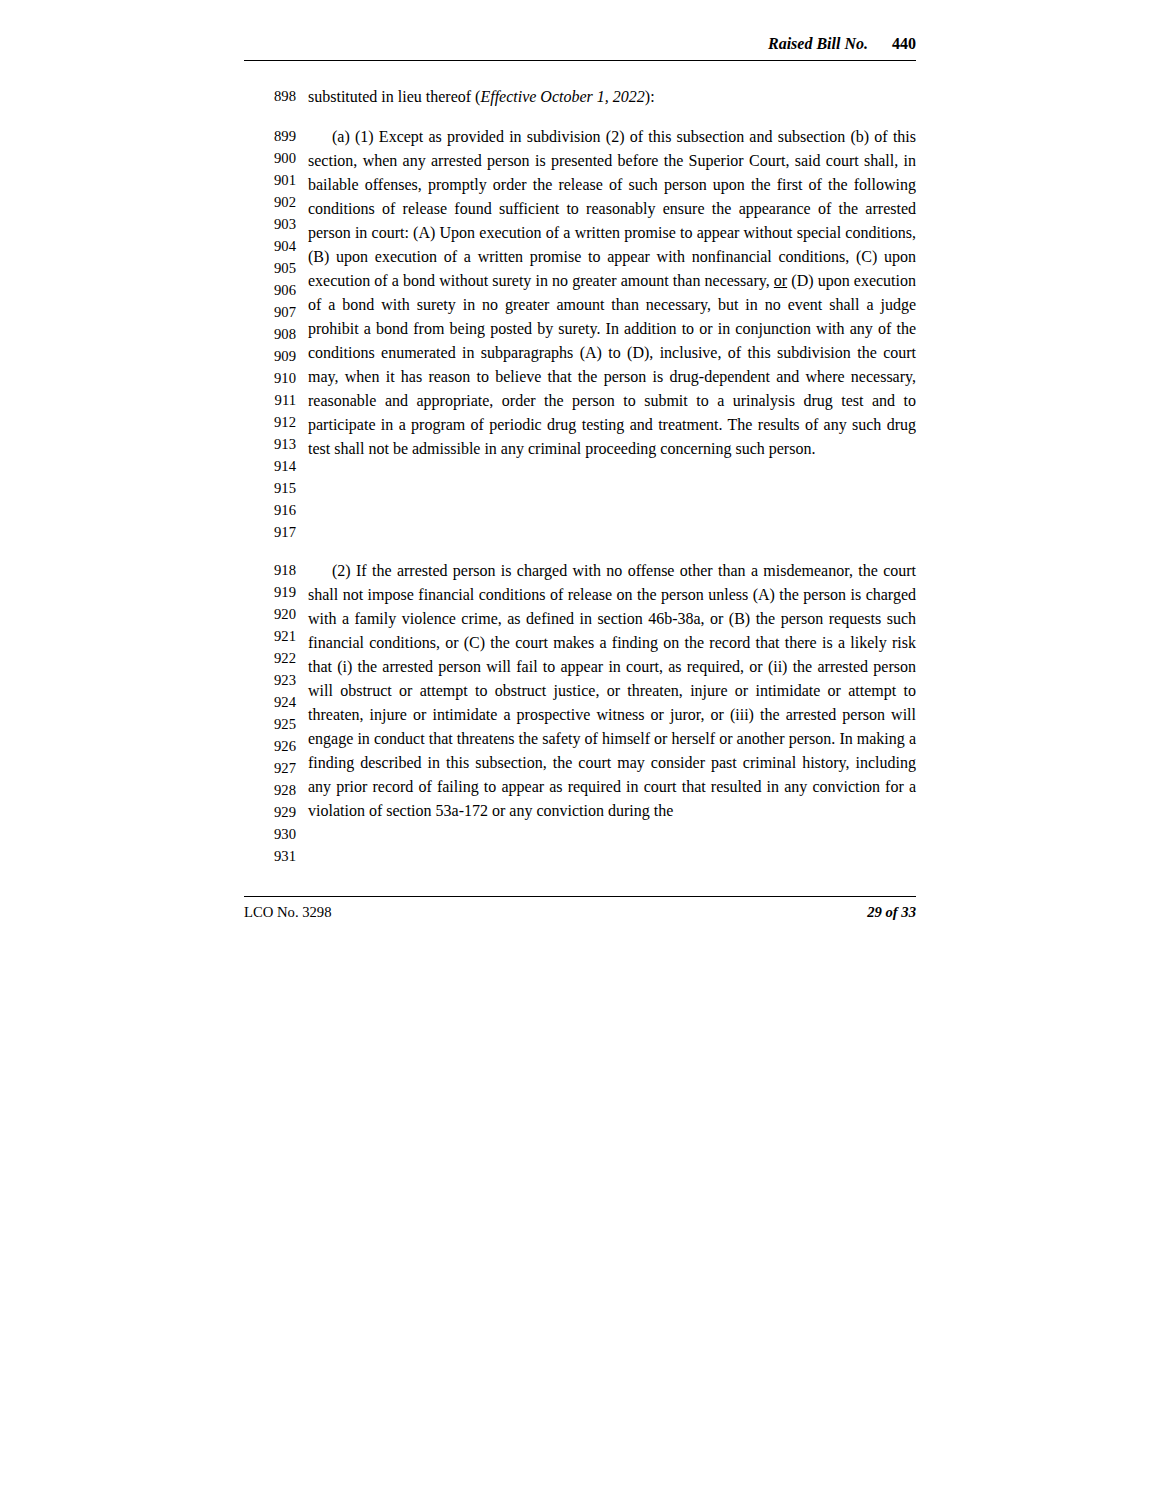Raised Bill No. 440
898
substituted in lieu thereof (Effective October 1, 2022):
899 900 901 902 903 904 905 906 907 908 909 910 911 912 913 914 915 916 917
(a) (1) Except as provided in subdivision (2) of this subsection and subsection (b) of this section, when any arrested person is presented before the Superior Court, said court shall, in bailable offenses, promptly order the release of such person upon the first of the following conditions of release found sufficient to reasonably ensure the appearance of the arrested person in court: (A) Upon execution of a written promise to appear without special conditions, (B) upon execution of a written promise to appear with nonfinancial conditions, (C) upon execution of a bond without surety in no greater amount than necessary, or (D) upon execution of a bond with surety in no greater amount than necessary, but in no event shall a judge prohibit a bond from being posted by surety. In addition to or in conjunction with any of the conditions enumerated in subparagraphs (A) to (D), inclusive, of this subdivision the court may, when it has reason to believe that the person is drug-dependent and where necessary, reasonable and appropriate, order the person to submit to a urinalysis drug test and to participate in a program of periodic drug testing and treatment. The results of any such drug test shall not be admissible in any criminal proceeding concerning such person.
918 919 920 921 922 923 924 925 926 927 928 929 930 931
(2) If the arrested person is charged with no offense other than a misdemeanor, the court shall not impose financial conditions of release on the person unless (A) the person is charged with a family violence crime, as defined in section 46b-38a, or (B) the person requests such financial conditions, or (C) the court makes a finding on the record that there is a likely risk that (i) the arrested person will fail to appear in court, as required, or (ii) the arrested person will obstruct or attempt to obstruct justice, or threaten, injure or intimidate or attempt to threaten, injure or intimidate a prospective witness or juror, or (iii) the arrested person will engage in conduct that threatens the safety of himself or herself or another person. In making a finding described in this subsection, the court may consider past criminal history, including any prior record of failing to appear as required in court that resulted in any conviction for a violation of section 53a-172 or any conviction during the
LCO No. 3298
29 of 33